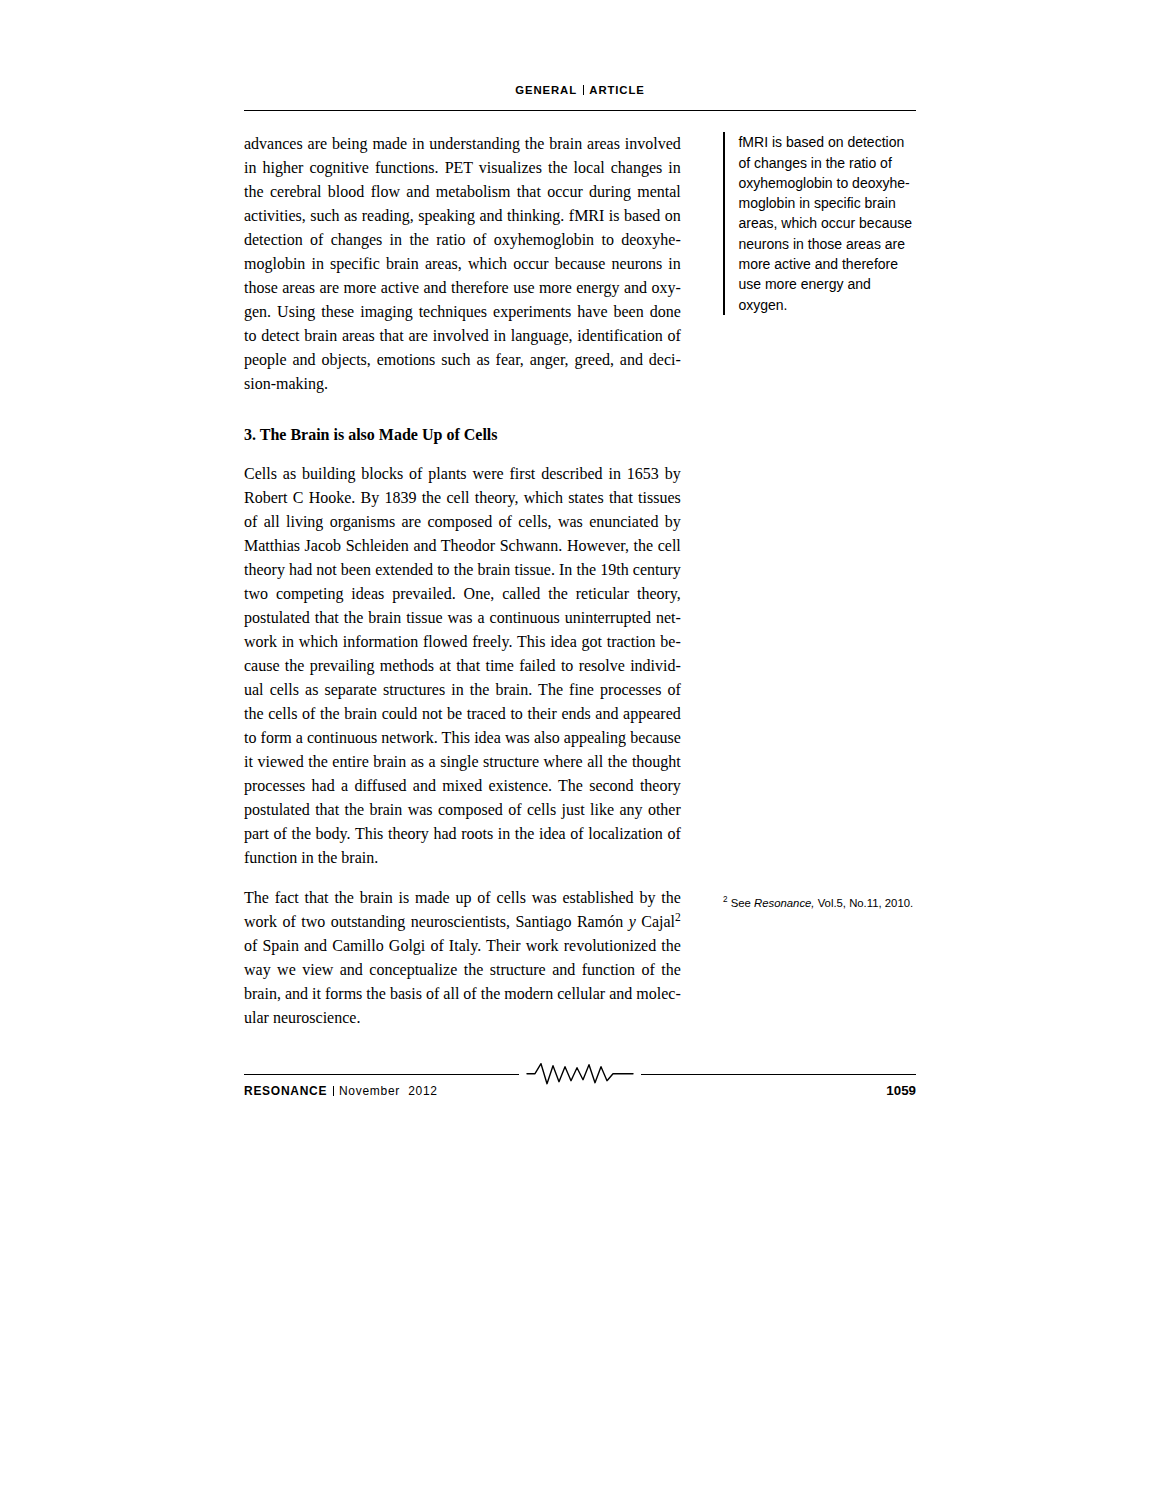GENERAL ARTICLE
advances are being made in understanding the brain areas involved in higher cognitive functions. PET visualizes the local changes in the cerebral blood flow and metabolism that occur during mental activities, such as reading, speaking and thinking. fMRI is based on detection of changes in the ratio of oxyhemoglobin to deoxyhemoglobin in specific brain areas, which occur because neurons in those areas are more active and therefore use more energy and oxygen. Using these imaging techniques experiments have been done to detect brain areas that are involved in language, identification of people and objects, emotions such as fear, anger, greed, and decision-making.
3. The Brain is also Made Up of Cells
Cells as building blocks of plants were first described in 1653 by Robert C Hooke. By 1839 the cell theory, which states that tissues of all living organisms are composed of cells, was enunciated by Matthias Jacob Schleiden and Theodor Schwann. However, the cell theory had not been extended to the brain tissue. In the 19th century two competing ideas prevailed. One, called the reticular theory, postulated that the brain tissue was a continuous uninterrupted network in which information flowed freely. This idea got traction because the prevailing methods at that time failed to resolve individual cells as separate structures in the brain. The fine processes of the cells of the brain could not be traced to their ends and appeared to form a continuous network. This idea was also appealing because it viewed the entire brain as a single structure where all the thought processes had a diffused and mixed existence. The second theory postulated that the brain was composed of cells just like any other part of the body. This theory had roots in the idea of localization of function in the brain.
The fact that the brain is made up of cells was established by the work of two outstanding neuroscientists, Santiago Ramón y Cajal2 of Spain and Camillo Golgi of Italy. Their work revolutionized the way we view and conceptualize the structure and function of the brain, and it forms the basis of all of the modern cellular and molecular neuroscience.
fMRI is based on detection of changes in the ratio of oxyhemoglobin to deoxyhemoglobin in specific brain areas, which occur because neurons in those areas are more active and therefore use more energy and oxygen.
2 See Resonance, Vol.5, No.11, 2010.
RESONANCE November 2012
1059